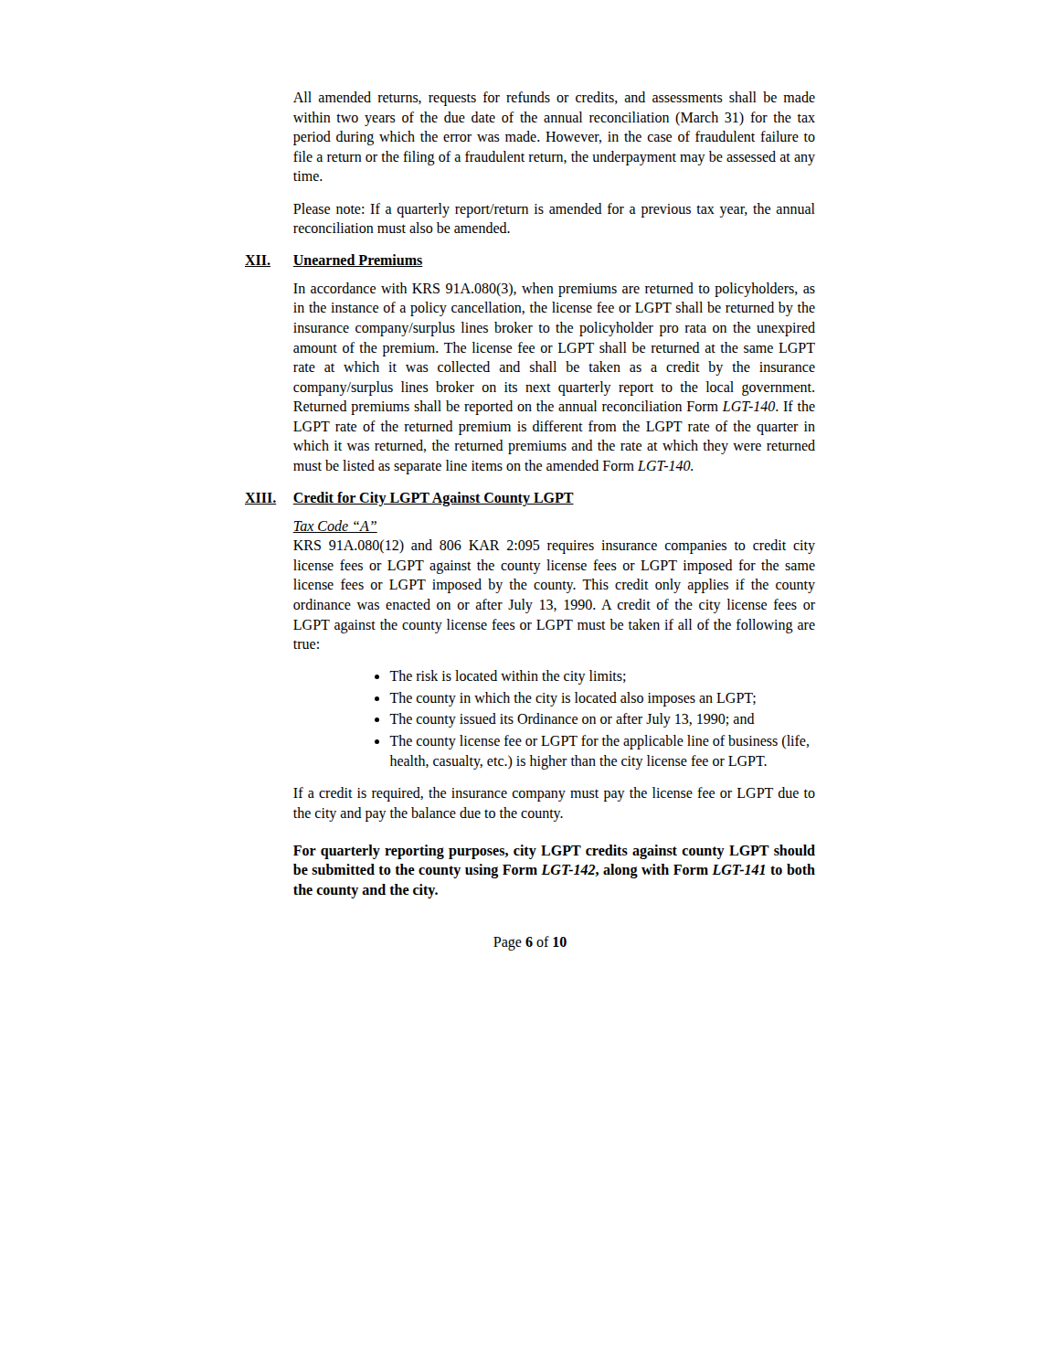All amended returns, requests for refunds or credits, and assessments shall be made within two years of the due date of the annual reconciliation (March 31) for the tax period during which the error was made. However, in the case of fraudulent failure to file a return or the filing of a fraudulent return, the underpayment may be assessed at any time.
Please note: If a quarterly report/return is amended for a previous tax year, the annual reconciliation must also be amended.
XII.
Unearned Premiums
In accordance with KRS 91A.080(3), when premiums are returned to policyholders, as in the instance of a policy cancellation, the license fee or LGPT shall be returned by the insurance company/surplus lines broker to the policyholder pro rata on the unexpired amount of the premium. The license fee or LGPT shall be returned at the same LGPT rate at which it was collected and shall be taken as a credit by the insurance company/surplus lines broker on its next quarterly report to the local government. Returned premiums shall be reported on the annual reconciliation Form LGT-140. If the LGPT rate of the returned premium is different from the LGPT rate of the quarter in which it was returned, the returned premiums and the rate at which they were returned must be listed as separate line items on the amended Form LGT-140.
XIII.
Credit for City LGPT Against County LGPT
Tax Code “A”
KRS 91A.080(12) and 806 KAR 2:095 requires insurance companies to credit city license fees or LGPT against the county license fees or LGPT imposed for the same license fees or LGPT imposed by the county. This credit only applies if the county ordinance was enacted on or after July 13, 1990. A credit of the city license fees or LGPT against the county license fees or LGPT must be taken if all of the following are true:
The risk is located within the city limits;
The county in which the city is located also imposes an LGPT;
The county issued its Ordinance on or after July 13, 1990; and
The county license fee or LGPT for the applicable line of business (life, health, casualty, etc.) is higher than the city license fee or LGPT.
If a credit is required, the insurance company must pay the license fee or LGPT due to the city and pay the balance due to the county.
For quarterly reporting purposes, city LGPT credits against county LGPT should be submitted to the county using Form LGT-142, along with Form LGT-141 to both the county and the city.
Page 6 of 10